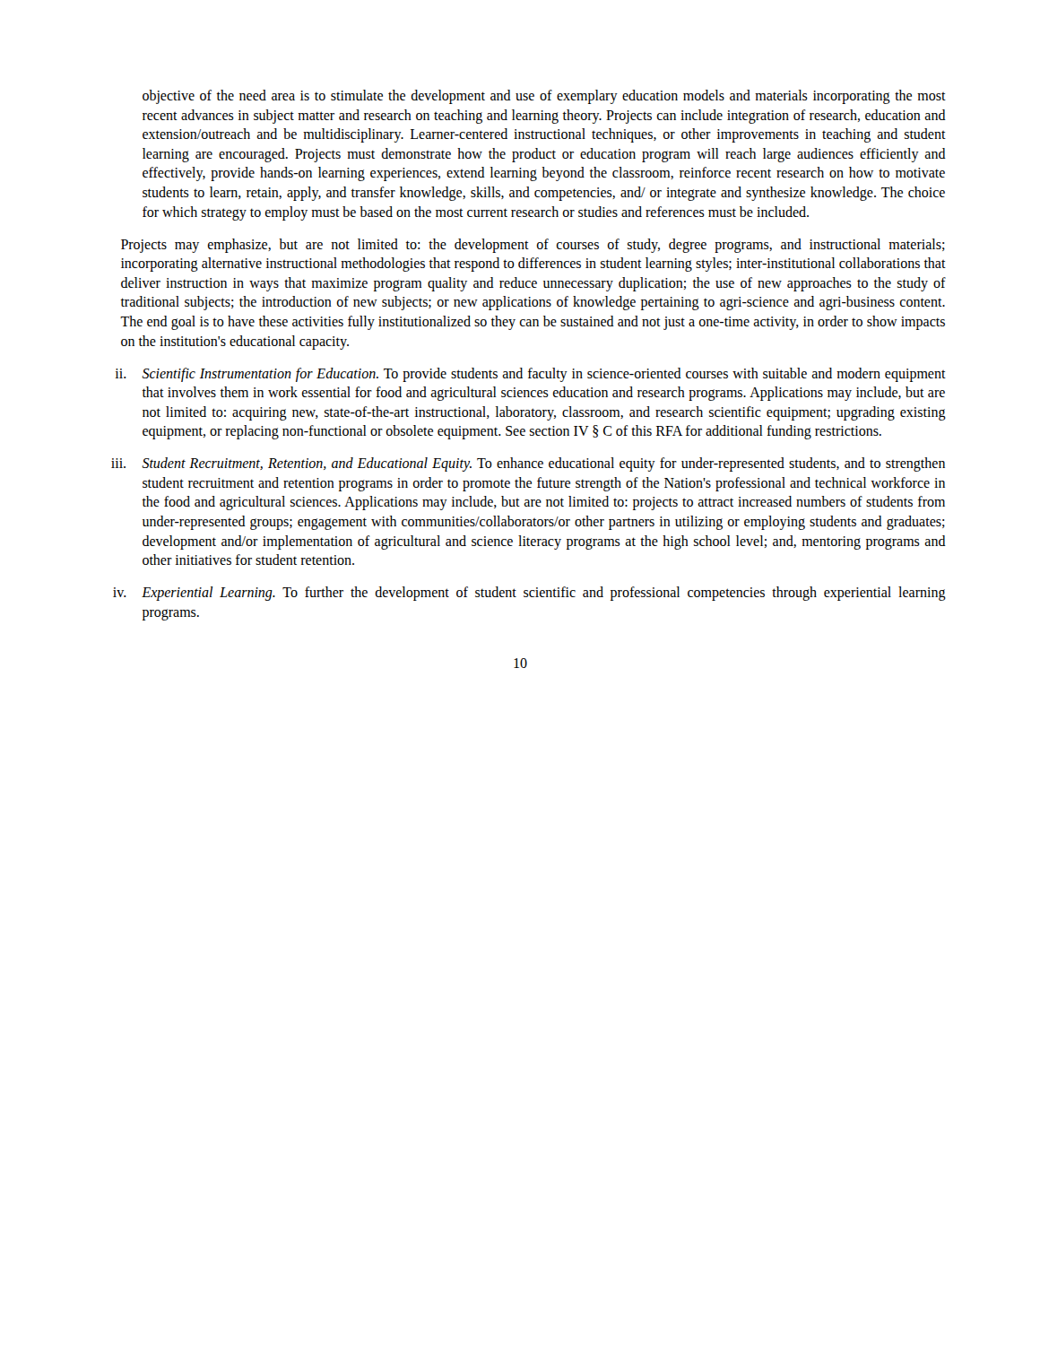objective of the need area is to stimulate the development and use of exemplary education models and materials incorporating the most recent advances in subject matter and research on teaching and learning theory. Projects can include integration of research, education and extension/outreach and be multidisciplinary. Learner-centered instructional techniques, or other improvements in teaching and student learning are encouraged. Projects must demonstrate how the product or education program will reach large audiences efficiently and effectively, provide hands-on learning experiences, extend learning beyond the classroom, reinforce recent research on how to motivate students to learn, retain, apply, and transfer knowledge, skills, and competencies, and/ or integrate and synthesize knowledge. The choice for which strategy to employ must be based on the most current research or studies and references must be included.
Projects may emphasize, but are not limited to: the development of courses of study, degree programs, and instructional materials; incorporating alternative instructional methodologies that respond to differences in student learning styles; inter-institutional collaborations that deliver instruction in ways that maximize program quality and reduce unnecessary duplication; the use of new approaches to the study of traditional subjects; the introduction of new subjects; or new applications of knowledge pertaining to agri-science and agri-business content. The end goal is to have these activities fully institutionalized so they can be sustained and not just a one-time activity, in order to show impacts on the institution's educational capacity.
ii.
Scientific Instrumentation for Education. To provide students and faculty in science-oriented courses with suitable and modern equipment that involves them in work essential for food and agricultural sciences education and research programs. Applications may include, but are not limited to: acquiring new, state-of-the-art instructional, laboratory, classroom, and research scientific equipment; upgrading existing equipment, or replacing non-functional or obsolete equipment. See section IV § C of this RFA for additional funding restrictions.
iii.
Student Recruitment, Retention, and Educational Equity. To enhance educational equity for under-represented students, and to strengthen student recruitment and retention programs in order to promote the future strength of the Nation's professional and technical workforce in the food and agricultural sciences. Applications may include, but are not limited to: projects to attract increased numbers of students from under-represented groups; engagement with communities/collaborators/or other partners in utilizing or employing students and graduates; development and/or implementation of agricultural and science literacy programs at the high school level; and, mentoring programs and other initiatives for student retention.
iv.
Experiential Learning. To further the development of student scientific and professional competencies through experiential learning programs.
10